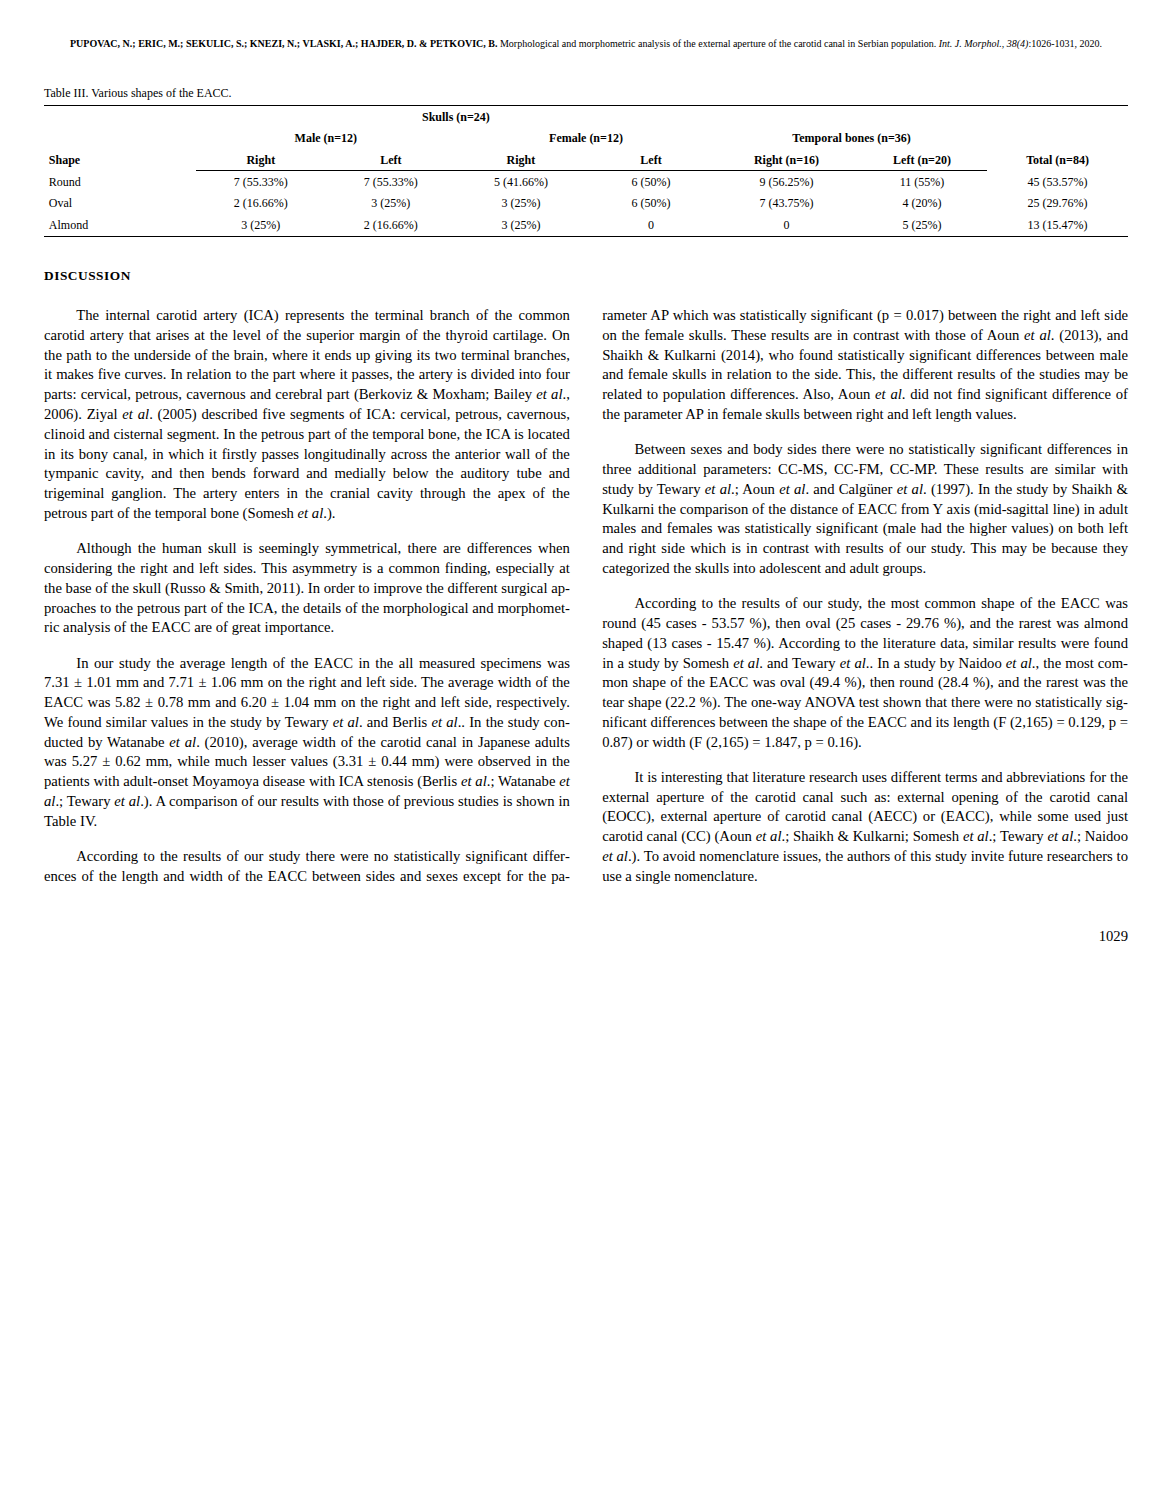PUPOVAC, N.; ERIC, M.; SEKULIC, S.; KNEZI, N.; VLASKI, A.; HAJDER, D. & PETKOVIC, B. Morphological and morphometric analysis of the external aperture of the carotid canal in Serbian population. Int. J. Morphol., 38(4):1026-1031, 2020.
Table III. Various shapes of the EACC.
| Shape | Skulls (n=24) | Temporal bones (n=36) | Total (n=84) |
| --- | --- | --- | --- |
| Male (n=12) | Female (n=12) |
| Right | Left | Right | Left | Right (n=16) | Left (n=20) |
| Round | 7 (55.33%) | 7 (55.33%) | 5 (41.66%) | 6 (50%) | 9 (56.25%) | 11 (55%) | 45 (53.57%) |
| Oval | 2 (16.66%) | 3 (25%) | 3 (25%) | 6 (50%) | 7 (43.75%) | 4 (20%) | 25 (29.76%) |
| Almond | 3 (25%) | 2 (16.66%) | 3 (25%) | 0 | 0 | 5 (25%) | 13 (15.47%) |
DISCUSSION
The internal carotid artery (ICA) represents the terminal branch of the common carotid artery that arises at the level of the superior margin of the thyroid cartilage. On the path to the underside of the brain, where it ends up giving its two terminal branches, it makes five curves. In relation to the part where it passes, the artery is divided into four parts: cervical, petrous, cavernous and cerebral part (Berkoviz & Moxham; Bailey et al., 2006). Ziyal et al. (2005) described five segments of ICA: cervical, petrous, cavernous, clinoid and cisternal segment. In the petrous part of the temporal bone, the ICA is located in its bony canal, in which it firstly passes longitudinally across the anterior wall of the tympanic cavity, and then bends forward and medially below the auditory tube and trigeminal ganglion. The artery enters in the cranial cavity through the apex of the petrous part of the temporal bone (Somesh et al.).
Although the human skull is seemingly symmetrical, there are differences when considering the right and left sides. This asymmetry is a common finding, especially at the base of the skull (Russo & Smith, 2011). In order to improve the different surgical approaches to the petrous part of the ICA, the details of the morphological and morphometric analysis of the EACC are of great importance.
In our study the average length of the EACC in the all measured specimens was 7.31 ± 1.01 mm and 7.71 ± 1.06 mm on the right and left side. The average width of the EACC was 5.82 ± 0.78 mm and 6.20 ± 1.04 mm on the right and left side, respectively. We found similar values in the study by Tewary et al. and Berlis et al.. In the study conducted by Watanabe et al. (2010), average width of the carotid canal in Japanese adults was 5.27 ± 0.62 mm, while much lesser values (3.31 ± 0.44 mm) were observed in the patients with adult-onset Moyamoya disease with ICA stenosis (Berlis et al.; Watanabe et al.; Tewary et al.). A comparison of our results with those of previous studies is shown in Table IV.
According to the results of our study there were no statistically significant differences of the length and width of the EACC between sides and sexes except for the parameter AP which was statistically significant (p = 0.017) between the right and left side on the female skulls. These results are in contrast with those of Aoun et al. (2013), and Shaikh & Kulkarni (2014), who found statistically significant differences between male and female skulls in relation to the side. This, the different results of the studies may be related to population differences. Also, Aoun et al. did not find significant difference of the parameter AP in female skulls between right and left length values.
Between sexes and body sides there were no statistically significant differences in three additional parameters: CC-MS, CC-FM, CC-MP. These results are similar with study by Tewary et al.; Aoun et al. and Calgüner et al. (1997). In the study by Shaikh & Kulkarni the comparison of the distance of EACC from Y axis (mid-sagittal line) in adult males and females was statistically significant (male had the higher values) on both left and right side which is in contrast with results of our study. This may be because they categorized the skulls into adolescent and adult groups.
According to the results of our study, the most common shape of the EACC was round (45 cases - 53.57 %), then oval (25 cases - 29.76 %), and the rarest was almond shaped (13 cases - 15.47 %). According to the literature data, similar results were found in a study by Somesh et al. and Tewary et al.. In a study by Naidoo et al., the most common shape of the EACC was oval (49.4 %), then round (28.4 %), and the rarest was the tear shape (22.2 %). The one-way ANOVA test shown that there were no statistically significant differences between the shape of the EACC and its length (F (2,165) = 0.129, p = 0.87) or width (F (2,165) = 1.847, p = 0.16).
It is interesting that literature research uses different terms and abbreviations for the external aperture of the carotid canal such as: external opening of the carotid canal (EOCC), external aperture of carotid canal (AECC) or (EACC), while some used just carotid canal (CC) (Aoun et al.; Shaikh & Kulkarni; Somesh et al.; Tewary et al.; Naidoo et al.). To avoid nomenclature issues, the authors of this study invite future researchers to use a single nomenclature.
1029